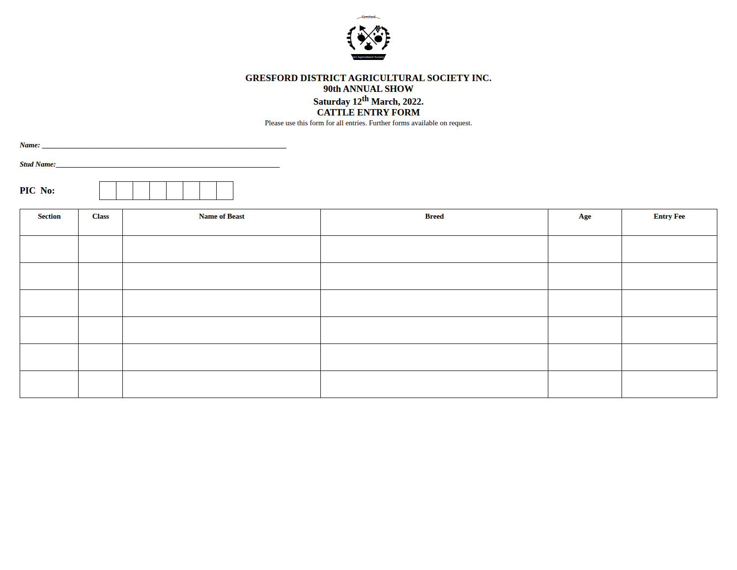Gresford District Agricultural Society Inc.
GRESFORD DISTRICT AGRICULTURAL SOCIETY INC.
90th ANNUAL SHOW
Saturday 12th March, 2022.
CATTLE ENTRY FORM
Please use this form for all entries. Further forms available on request.
Name: _______________________________________________________________________
Stud Name:_________________________________________________________________
PIC No:
| Section | Class | Name of Beast | Breed | Age | Entry Fee |
| --- | --- | --- | --- | --- | --- |